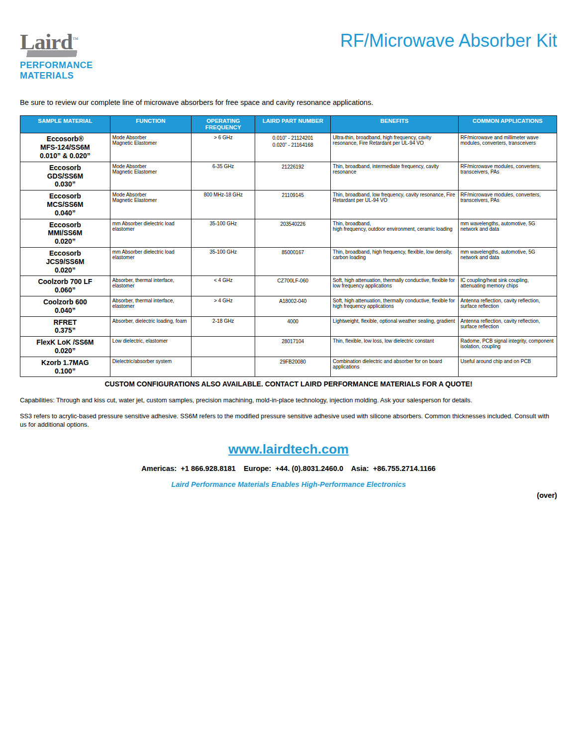Laird™
PERFORMANCE
MATERIALS
RF/Microwave Absorber Kit
Be sure to review our complete line of microwave absorbers for free space and cavity resonance applications.
| SAMPLE MATERIAL | FUNCTION | OPERATING FREQUENCY | LAIRD PART NUMBER | BENEFITS | COMMON APPLICATIONS |
| --- | --- | --- | --- | --- | --- |
| Eccosorb® MFS-124/SS6M 0.010” & 0.020” | Mode Absorber Magnetic Elastomer | > 6 GHz | 0.010” - 21124201 0.020” - 21164168 | Ultra-thin, broadband, high frequency, cavity resonance, Fire Retardant per UL-94 VO | RF/microwave and millimeter wave modules, converters, transceivers |
| Eccosorb GDS/SS6M 0.030” | Mode Absorber Magnetic Elastomer | 6-35 GHz | 21226192 | Thin, broadband, intermediate frequency, cavity resonance | RF/microwave modules, converters, transceivers, PAs |
| Eccosorb MCS/SS6M 0.040” | Mode Absorber Magnetic Elastomer | 800 MHz-18 GHz | 21109145 | Thin, broadband, low frequency, cavity resonance, Fire Retardant per UL-94 VO | RF/microwave modules, converters, transceivers, PAs |
| Eccosorb MMI/SS6M 0.020” | mm Absorber dielectric load elastomer | 35-100 GHz | 203540226 | Thin, broadband, high frequency, outdoor environment, ceramic loading | mm wavelengths, automotive, 5G network and data |
| Eccosorb JCS9/SS6M 0.020” | mm Absorber dielectric load elastomer | 35-100 GHz | 85000167 | Thin, broadband, high frequency, flexible, low density, carbon loading | mm wavelengths, automotive, 5G network and data |
| Coolzorb 700 LF 0.060” | Absorber, thermal interface, elastomer | < 4 GHz | CZ700LF-060 | Soft, high attenuation, thermally conductive, flexible for low frequency applications | IC coupling/heat sink coupling, attenuating memory chips |
| Coolzorb 600 0.040” | Absorber, thermal interface, elastomer | > 4 GHz | A18002-040 | Soft, high attenuation, thermally conductive, flexible for high frequency applications | Antenna reflection, cavity reflection, surface reflection |
| RFRET 0.375” | Absorber, dielectric loading, foam | 2-18 GHz | 4000 | Lightweight, flexible, optional weather sealing, gradient | Antenna reflection, cavity reflection, surface reflection |
| FlexK LoK /SS6M 0.020” | Low dielectric, elastomer | | 28017104 | Thin, flexible, low loss, low dielectric constant | Radome, PCB signal integrity, component isolation, coupling |
| Kzorb 1.7MAG 0.100” | Dielectric/absorber system | | 29FB20080 | Combination dielectric and absorber for on board applications | Useful around chip and on PCB |
CUSTOM CONFIGURATIONS ALSO AVAILABLE. CONTACT LAIRD PERFORMANCE MATERIALS FOR A QUOTE!
Capabilities: Through and kiss cut, water jet, custom samples, precision machining, mold-in-place technology, injection molding. Ask your salesperson for details.
SS3 refers to acrylic-based pressure sensitive adhesive. SS6M refers to the modified pressure sensitive adhesive used with silicone absorbers. Common thicknesses included. Consult with us for additional options.
www.lairdtech.com
Americas: +1 866.928.8181 Europe: +44. (0).8031.2460.0 Asia: +86.755.2714.1166
Laird Performance Materials Enables High-Performance Electronics
(over)